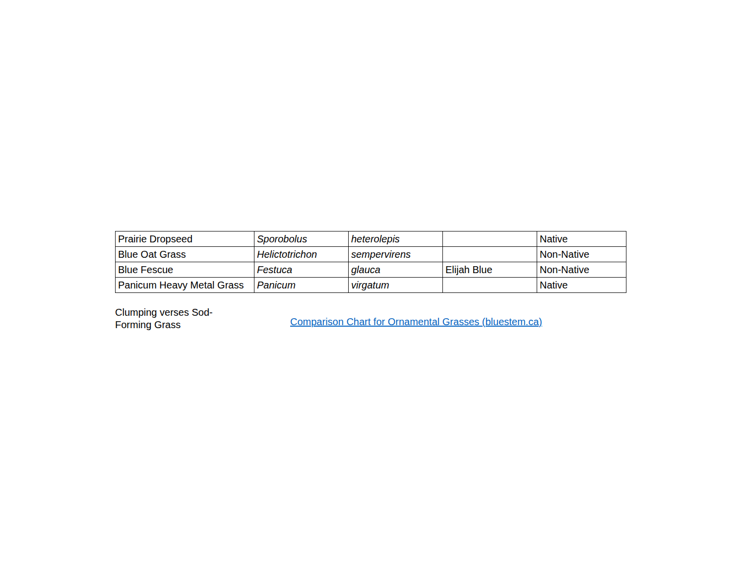| Prairie Dropseed | Sporobolus | heterolepis | | Native |
| Blue Oat Grass | Helictotrichon | sempervirens | | Non-Native |
| Blue Fescue | Festuca | glauca | Elijah Blue | Non-Native |
| Panicum Heavy Metal Grass | Panicum | virgatum | | Native |
Clumping verses Sod-Forming Grass
Comparison Chart for Ornamental Grasses (bluestem.ca)